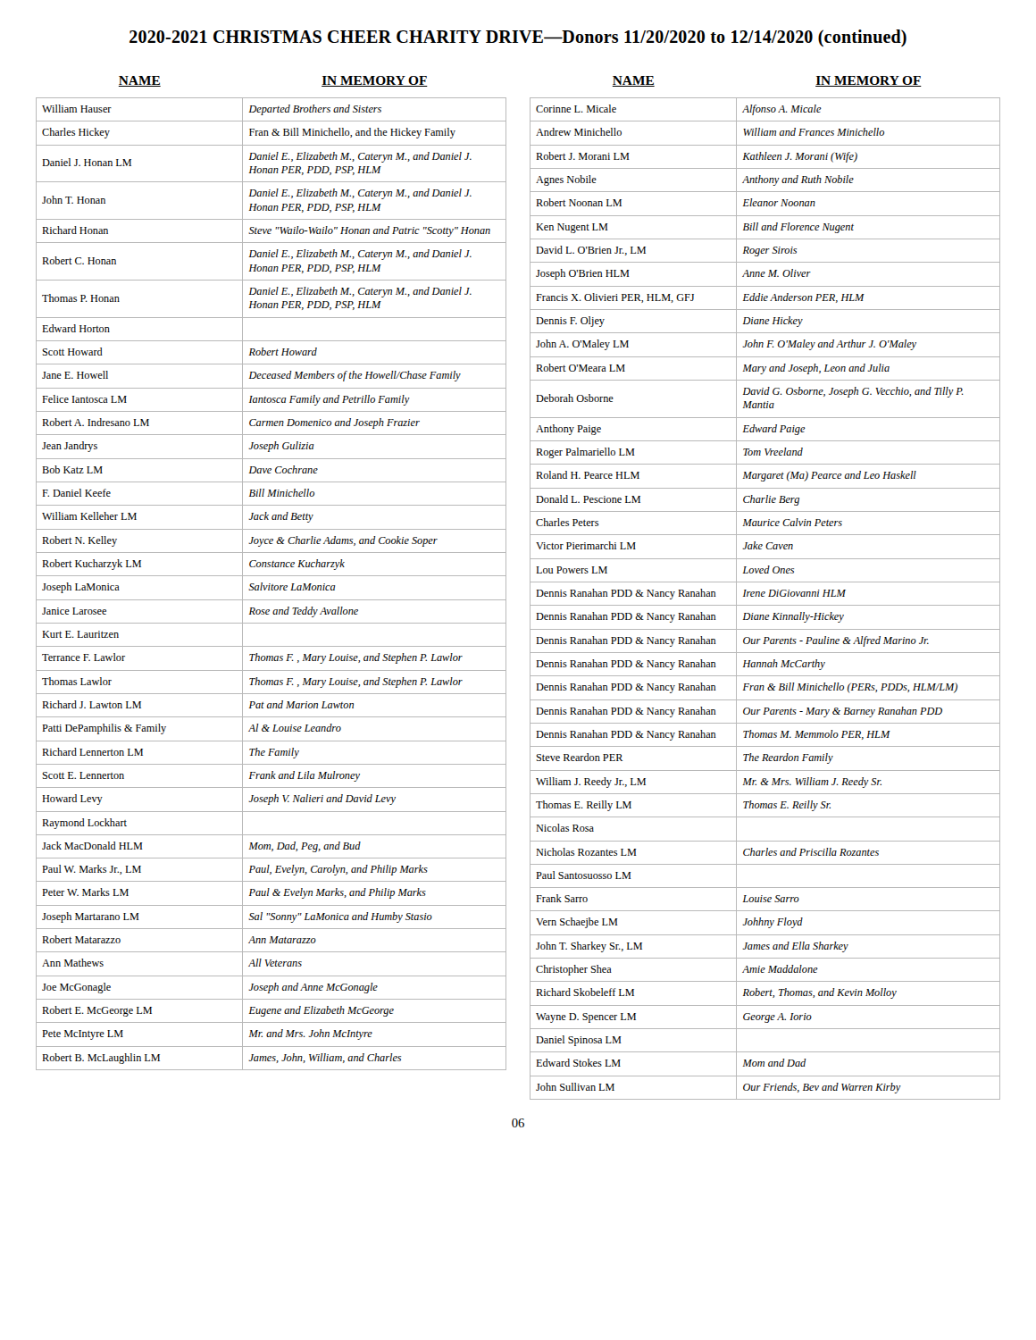2020-2021 CHRISTMAS CHEER CHARITY DRIVE—Donors 11/20/2020 to 12/14/2020 (continued)
| NAME | IN MEMORY OF |
| --- | --- |
| William Hauser | Departed Brothers and Sisters |
| Charles Hickey | Fran & Bill Minichello, and the Hickey Family |
| Daniel J. Honan LM | Daniel E., Elizabeth M., Cateryn M., and Daniel J. Honan PER, PDD, PSP, HLM |
| John T. Honan | Daniel E., Elizabeth M., Cateryn M., and Daniel J. Honan PER, PDD, PSP, HLM |
| Richard Honan | Steve "Wailo-Wailo" Honan and Patric "Scotty" Honan |
| Robert C. Honan | Daniel E., Elizabeth M., Cateryn M., and Daniel J. Honan PER, PDD, PSP, HLM |
| Thomas P. Honan | Daniel E., Elizabeth M., Cateryn M., and Daniel J. Honan PER, PDD, PSP, HLM |
| Edward Horton | |
| Scott Howard | Robert Howard |
| Jane E. Howell | Deceased Members of the Howell/Chase Family |
| Felice Iantosca LM | Iantosca Family and Petrillo Family |
| Robert A. Indresano LM | Carmen Domenico and Joseph Frazier |
| Jean Jandrys | Joseph Gulizia |
| Bob Katz LM | Dave Cochrane |
| F. Daniel Keefe | Bill Minichello |
| William Kelleher LM | Jack and Betty |
| Robert N. Kelley | Joyce & Charlie Adams, and Cookie Soper |
| Robert Kucharzyk LM | Constance Kucharzyk |
| Joseph LaMonica | Salvitore LaMonica |
| Janice Larosee | Rose and Teddy Avallone |
| Kurt E. Lauritzen | |
| Terrance F. Lawlor | Thomas F. , Mary Louise, and Stephen P. Lawlor |
| Thomas Lawlor | Thomas F. , Mary Louise, and Stephen P. Lawlor |
| Richard J. Lawton LM | Pat and Marion Lawton |
| Patti DePamphilis & Family | Al & Louise Leandro |
| Richard Lennerton LM | The Family |
| Scott E. Lennerton | Frank and Lila Mulroney |
| Howard Levy | Joseph V. Nalieri and David Levy |
| Raymond Lockhart | |
| Jack MacDonald HLM | Mom, Dad, Peg, and Bud |
| Paul W. Marks Jr., LM | Paul, Evelyn, Carolyn, and Philip Marks |
| Peter W. Marks LM | Paul & Evelyn Marks, and Philip Marks |
| Joseph Martarano LM | Sal "Sonny" LaMonica and Humby Stasio |
| Robert Matarazzo | Ann Matarazzo |
| Ann Mathews | All Veterans |
| Joe McGonagle | Joseph and Anne McGonagle |
| Robert E. McGeorge LM | Eugene and Elizabeth McGeorge |
| Pete McIntyre LM | Mr. and Mrs. John McIntyre |
| Robert B. McLaughlin LM | James, John, William, and Charles |
| NAME | IN MEMORY OF |
| --- | --- |
| Corinne L. Micale | Alfonso A. Micale |
| Andrew Minichello | William and Frances Minichello |
| Robert J. Morani LM | Kathleen J. Morani (Wife) |
| Agnes Nobile | Anthony and Ruth Nobile |
| Robert Noonan LM | Eleanor Noonan |
| Ken Nugent LM | Bill and Florence Nugent |
| David L. O'Brien Jr., LM | Roger Sirois |
| Joseph O'Brien HLM | Anne M. Oliver |
| Francis X. Olivieri PER, HLM, GFJ | Eddie Anderson PER, HLM |
| Dennis F. Oljey | Diane Hickey |
| John A. O'Maley LM | John F. O'Maley and Arthur J. O'Maley |
| Robert O'Meara LM | Mary and Joseph, Leon and Julia |
| Deborah Osborne | David G. Osborne, Joseph G. Vecchio, and Tilly P. Mantia |
| Anthony Paige | Edward Paige |
| Roger Palmariello LM | Tom Vreeland |
| Roland H. Pearce HLM | Margaret (Ma) Pearce and Leo Haskell |
| Donald L. Pescione LM | Charlie Berg |
| Charles Peters | Maurice Calvin Peters |
| Victor Pierimarchi LM | Jake Caven |
| Lou Powers LM | Loved Ones |
| Dennis Ranahan PDD & Nancy Ranahan | Irene DiGiovanni HLM |
| Dennis Ranahan PDD & Nancy Ranahan | Diane Kinnally-Hickey |
| Dennis Ranahan PDD & Nancy Ranahan | Our Parents - Pauline & Alfred Marino Jr. |
| Dennis Ranahan PDD & Nancy Ranahan | Hannah McCarthy |
| Dennis Ranahan PDD & Nancy Ranahan | Fran & Bill Minichello (PERs, PDDs, HLM/LM) |
| Dennis Ranahan PDD & Nancy Ranahan | Our Parents - Mary & Barney Ranahan PDD |
| Dennis Ranahan PDD & Nancy Ranahan | Thomas M. Memmolo PER, HLM |
| Steve Reardon PER | The Reardon Family |
| William J. Reedy Jr., LM | Mr. & Mrs. William J. Reedy Sr. |
| Thomas E. Reilly LM | Thomas E. Reilly Sr. |
| Nicolas Rosa | |
| Nicholas Rozantes LM | Charles and Priscilla Rozantes |
| Paul Santosuosso LM | |
| Frank Sarro | Louise Sarro |
| Vern Schaejbe LM | Johhny Floyd |
| John T. Sharkey Sr., LM | James and Ella Sharkey |
| Christopher Shea | Amie Maddalone |
| Richard Skobeleff LM | Robert, Thomas, and Kevin Molloy |
| Wayne D. Spencer LM | George A. Iorio |
| Daniel Spinosa LM | |
| Edward Stokes LM | Mom and Dad |
| John Sullivan LM | Our Friends, Bev and Warren Kirby |
06